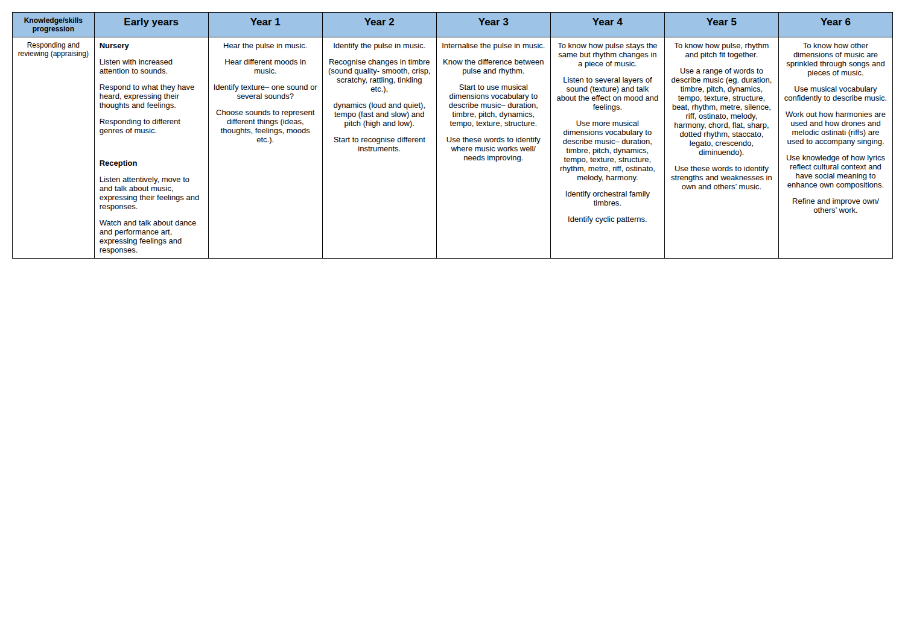| Knowledge/skills progression | Early years | Year 1 | Year 2 | Year 3 | Year 4 | Year 5 | Year 6 |
| --- | --- | --- | --- | --- | --- | --- | --- |
| Responding and reviewing (appraising) | Nursery Listen with increased attention to sounds. Respond to what they have heard, expressing their thoughts and feelings. Responding to different genres of music. Reception Listen attentively, move to and talk about music, expressing their feelings and responses. Watch and talk about dance and performance art, expressing feelings and responses. | Hear the pulse in music. Hear different moods in music. Identify texture– one sound or several sounds? Choose sounds to represent different things (ideas, thoughts, feelings, moods etc.). | Identify the pulse in music. Recognise changes in timbre (sound quality- smooth, crisp, scratchy, rattling, tinkling etc.), dynamics (loud and quiet), tempo (fast and slow) and pitch (high and low). Start to recognise different instruments. | Internalise the pulse in music. Know the difference between pulse and rhythm. Start to use musical dimensions vocabulary to describe music– duration, timbre, pitch, dynamics, tempo, texture, structure. Use these words to identify where music works well/ needs improving. | To know how pulse stays the same but rhythm changes in a piece of music. Listen to several layers of sound (texture) and talk about the effect on mood and feelings. Use more musical dimensions vocabulary to describe music– duration, timbre, pitch, dynamics, tempo, texture, structure, rhythm, metre, riff, ostinato, melody, harmony. Identify orchestral family timbres. Identify cyclic patterns. | To know how pulse, rhythm and pitch fit together. Use a range of words to describe music (eg. duration, timbre, pitch, dynamics, tempo, texture, structure, beat, rhythm, metre, silence, riff, ostinato, melody, harmony, chord, flat, sharp, dotted rhythm, staccato, legato, crescendo, diminuendo). Use these words to identify strengths and weaknesses in own and others’ music. | To know how other dimensions of music are sprinkled through songs and pieces of music. Use musical vocabulary confidently to describe music. Work out how harmonies are used and how drones and melodic ostinati (riffs) are used to accompany singing. Use knowledge of how lyrics reflect cultural context and have social meaning to enhance own compositions. Refine and improve own/ others’ work. |